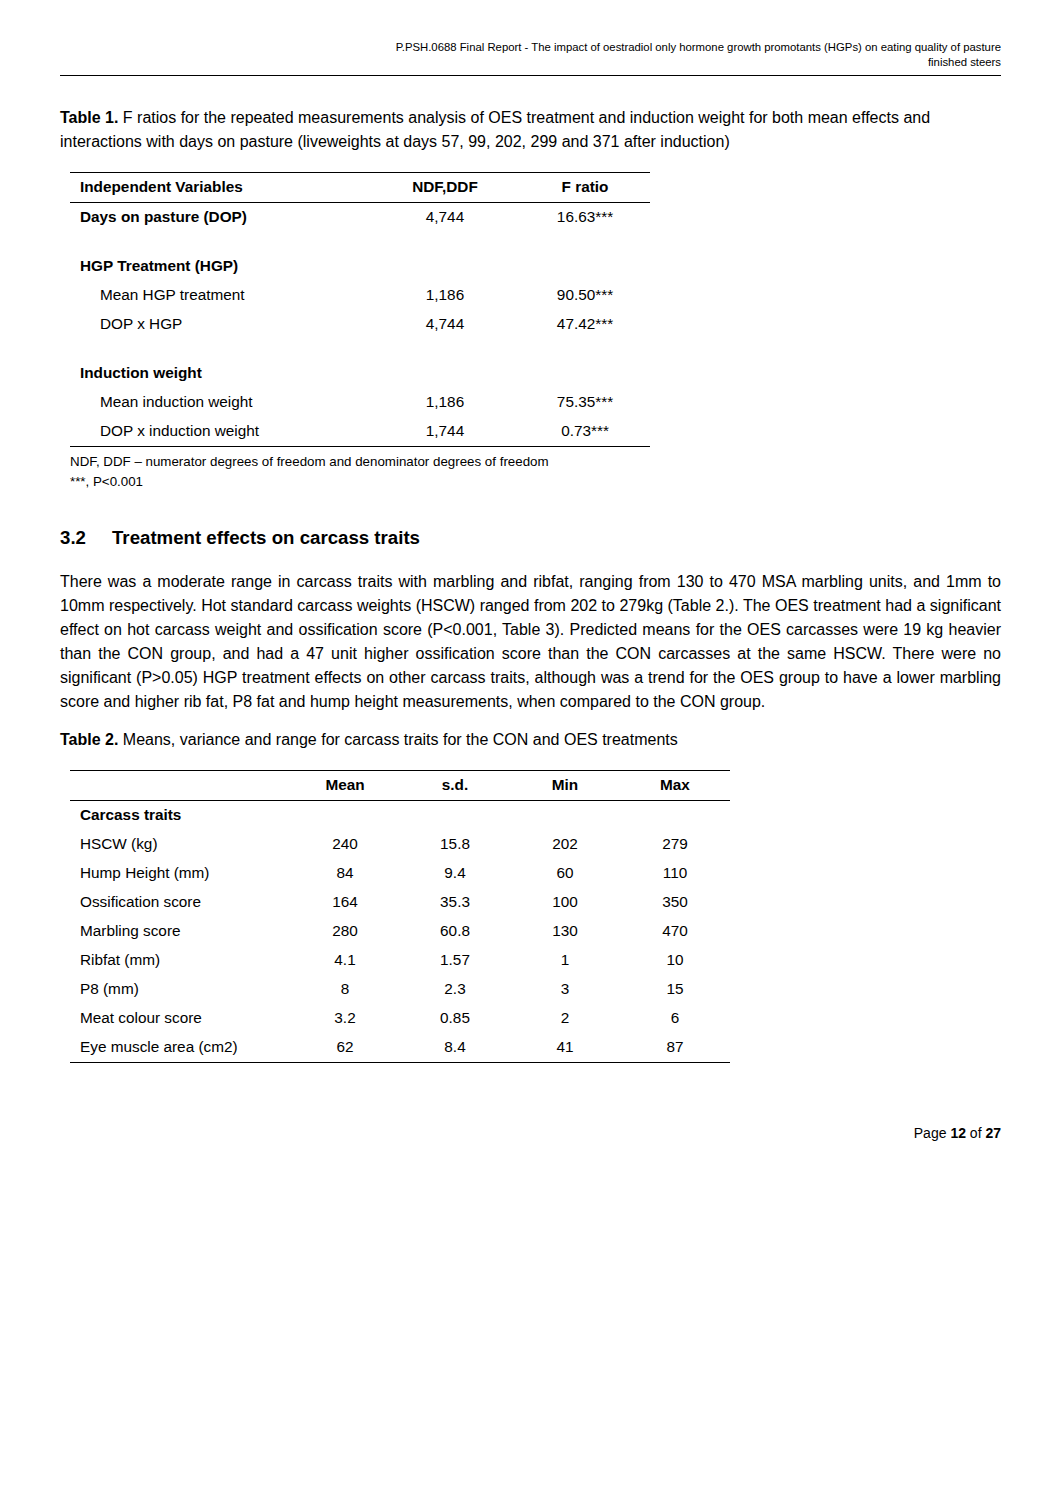P.PSH.0688 Final Report - The impact of oestradiol only hormone growth promotants (HGPs) on eating quality of pasture
finished steers
Table 1. F ratios for the repeated measurements analysis of OES treatment and induction weight for both mean effects and interactions with days on pasture (liveweights at days 57, 99, 202, 299 and 371 after induction)
| Independent Variables | NDF,DDF | F ratio |
| --- | --- | --- |
| Days on pasture (DOP) | 4,744 | 16.63*** |
| HGP Treatment (HGP) | | |
| Mean HGP treatment | 1,186 | 90.50*** |
| DOP x HGP | 4,744 | 47.42*** |
| Induction weight | | |
| Mean induction weight | 1,186 | 75.35*** |
| DOP x induction weight | 1,744 | 0.73*** |
NDF, DDF – numerator degrees of freedom and denominator degrees of freedom
***, P<0.001
3.2 Treatment effects on carcass traits
There was a moderate range in carcass traits with marbling and ribfat, ranging from 130 to 470 MSA marbling units, and 1mm to 10mm respectively. Hot standard carcass weights (HSCW) ranged from 202 to 279kg (Table 2.). The OES treatment had a significant effect on hot carcass weight and ossification score (P<0.001, Table 3). Predicted means for the OES carcasses were 19 kg heavier than the CON group, and had a 47 unit higher ossification score than the CON carcasses at the same HSCW. There were no significant (P>0.05) HGP treatment effects on other carcass traits, although was a trend for the OES group to have a lower marbling score and higher rib fat, P8 fat and hump height measurements, when compared to the CON group.
Table 2. Means, variance and range for carcass traits for the CON and OES treatments
| | Mean | s.d. | Min | Max |
| --- | --- | --- | --- | --- |
| Carcass traits | | | | |
| HSCW (kg) | 240 | 15.8 | 202 | 279 |
| Hump Height (mm) | 84 | 9.4 | 60 | 110 |
| Ossification score | 164 | 35.3 | 100 | 350 |
| Marbling score | 280 | 60.8 | 130 | 470 |
| Ribfat (mm) | 4.1 | 1.57 | 1 | 10 |
| P8 (mm) | 8 | 2.3 | 3 | 15 |
| Meat colour score | 3.2 | 0.85 | 2 | 6 |
| Eye muscle area (cm2) | 62 | 8.4 | 41 | 87 |
Page 12 of 27